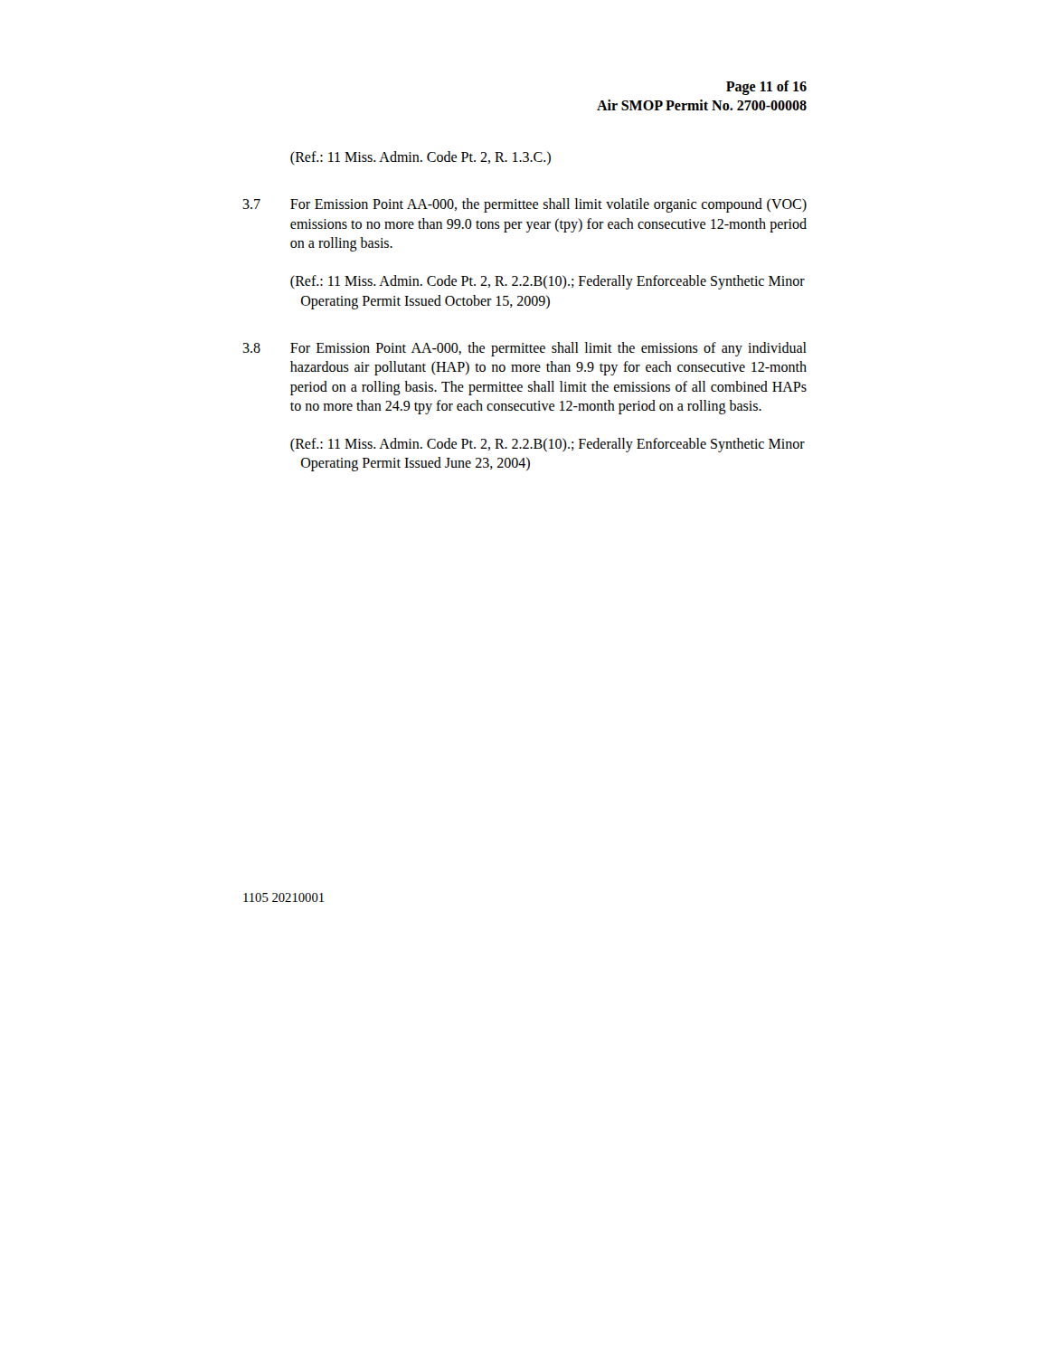Page 11 of 16
Air SMOP Permit No. 2700-00008
(Ref.: 11 Miss. Admin. Code Pt. 2, R. 1.3.C.)
3.7
For Emission Point AA-000, the permittee shall limit volatile organic compound (VOC) emissions to no more than 99.0 tons per year (tpy) for each consecutive 12-month period on a rolling basis.
(Ref.: 11 Miss. Admin. Code Pt. 2, R. 2.2.B(10).; Federally Enforceable Synthetic MinorOperating Permit Issued October 15, 2009)
3.8
For Emission Point AA-000, the permittee shall limit the emissions of any individual hazardous air pollutant (HAP) to no more than 9.9 tpy for each consecutive 12-month period on a rolling basis. The permittee shall limit the emissions of all combined HAPs to no more than 24.9 tpy for each consecutive 12-month period on a rolling basis.
(Ref.: 11 Miss. Admin. Code Pt. 2, R. 2.2.B(10).; Federally Enforceable Synthetic MinorOperating Permit Issued June 23, 2004)
1105 20210001